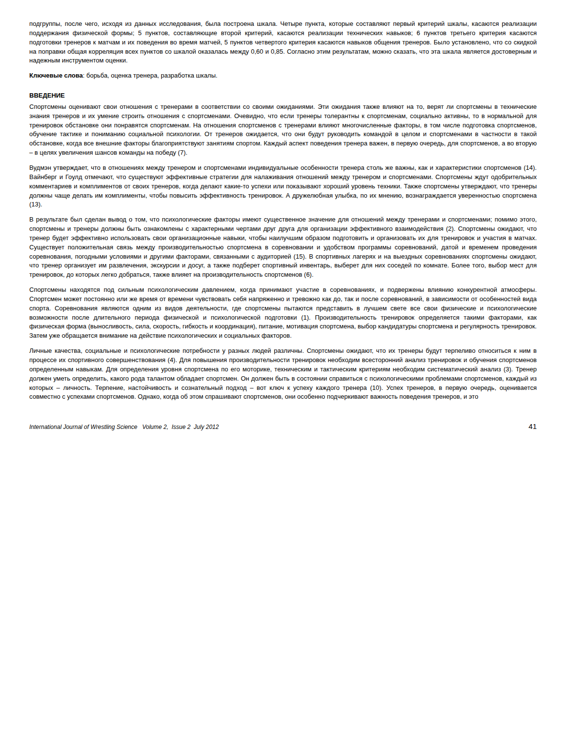подгруппы, после чего, исходя из данных исследования, была построена шкала. Четыре пункта, которые составляют первый критерий шкалы, касаются реализации поддержания физической формы; 5 пунктов, составляющие второй критерий, касаются реализации технических навыков; 6 пунктов третьего критерия касаются подготовки тренеров к матчам и их поведения во время матчей, 5 пунктов четвертого критерия касаются навыков общения тренеров. Было установлено, что со скидкой на поправки общая корреляция всех пунктов со шкалой оказалась между 0,60 и 0,85. Согласно этим результатам, можно сказать, что эта шкала является достоверным и надежным инструментом оценки.
Ключевые слова: борьба, оценка тренера, разработка шкалы.
Введение
Спортсмены оценивают свои отношения с тренерами в соответствии со своими ожиданиями. Эти ожидания также влияют на то, верят ли спортсмены в технические знания тренеров и их умение строить отношения с спортсменами. Очевидно, что если тренеры толерантны к спортсменам, социально активны, то в нормальной для тренировок обстановке они понравятся спортсменам. На отношения спортсменов с тренерами влияют многочисленные факторы, в том числе подготовка спортсменов, обучение тактике и пониманию социальной психологии. От тренеров ожидается, что они будут руководить командой в целом и спортсменами в частности в такой обстановке, когда все внешние факторы благоприятствуют занятиям спортом. Каждый аспект поведения тренера важен, в первую очередь, для спортсменов, а во вторую – в целях увеличения шансов команды на победу (7).
Вудмэн утверждает, что в отношениях между тренером и спортсменами индивидуальные особенности тренера столь же важны, как и характеристики спортсменов (14). Вайнберг и Гоулд отмечают, что существуют эффективные стратегии для налаживания отношений между тренером и спортсменами. Спортсмены ждут одобрительных комментариев и комплиментов от своих тренеров, когда делают какие-то успехи или показывают хороший уровень техники. Также спортсмены утверждают, что тренеры должны чаще делать им комплименты, чтобы повысить эффективность тренировок. А дружелюбная улыбка, по их мнению, вознаграждается уверенностью спортсмена (13).
В результате был сделан вывод о том, что психологические факторы имеют существенное значение для отношений между тренерами и спортсменами; помимо этого, спортсмены и тренеры должны быть ознакомлены с характерными чертами друг друга для организации эффективного взаимодействия (2). Спортсмены ожидают, что тренер будет эффективно использовать свои организационные навыки, чтобы наилучшим образом подготовить и организовать их для тренировок и участия в матчах. Существует положительная связь между производительностью спортсмена в соревновании и удобством программы соревнований, датой и временем проведения соревнования, погодными условиями и другими факторами, связанными с аудиторией (15). В спортивных лагерях и на выездных соревнованиях спортсмены ожидают, что тренер организует им развлечения, экскурсии и досуг, а также подберет спортивный инвентарь, выберет для них соседей по комнате. Более того, выбор мест для тренировок, до которых легко добраться, также влияет на производительность спортсменов (6).
Спортсмены находятся под сильным психологическим давлением, когда принимают участие в соревнованиях, и подвержены влиянию конкурентной атмосферы. Спортсмен может постоянно или же время от времени чувствовать себя напряженно и тревожно как до, так и после соревнований, в зависимости от особенностей вида спорта. Соревнования являются одним из видов деятельности, где спортсмены пытаются представить в лучшем свете все свои физические и психологические возможности после длительного периода физической и психологической подготовки (1). Производительность тренировок определяется такими факторами, как физическая форма (выносливость, сила, скорость, гибкость и координация), питание, мотивация спортсмена, выбор кандидатуры спортсмена и регулярность тренировок. Затем уже обращается внимание на действие психологических и социальных факторов.
Личные качества, социальные и психологические потребности у разных людей различны. Спортсмены ожидают, что их тренеры будут терпеливо относиться к ним в процессе их спортивного совершенствования (4). Для повышения производительности тренировок необходим всесторонний анализ тренировок и обучения спортсменов определенным навыкам. Для определения уровня спортсмена по его моторике, техническим и тактическим критериям необходим систематический анализ (3). Тренер должен уметь определить, какого рода талантом обладает спортсмен. Он должен быть в состоянии справиться с психологическими проблемами спортсменов, каждый из которых – личность. Терпение, настойчивость и сознательный подход – вот ключ к успеху каждого тренера (10). Успех тренеров, в первую очередь, оценивается совместно с успехами спортсменов. Однако, когда об этом спрашивают спортсменов, они особенно подчеркивают важность поведения тренеров, и это
International Journal of Wrestling Science Volume 2, Issue 2 July 2012 41